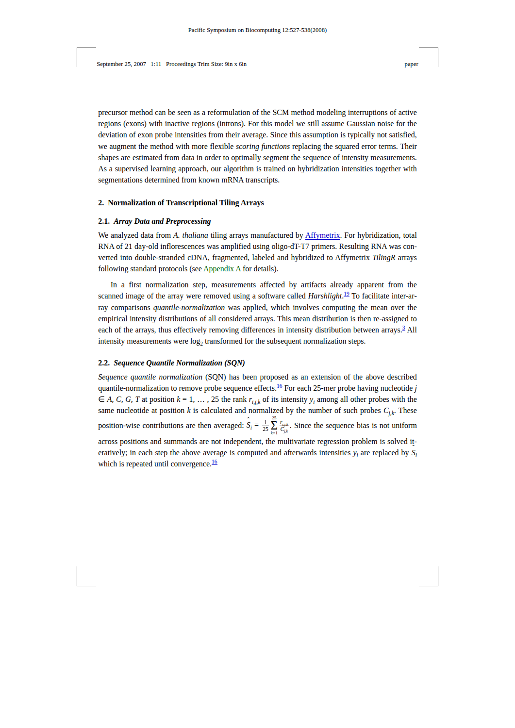Pacific Symposium on Biocomputing 12:527-538(2008)
September 25, 2007 1:11 Proceedings Trim Size: 9in x 6in paper
precursor method can be seen as a reformulation of the SCM method modeling interruptions of active regions (exons) with inactive regions (introns). For this model we still assume Gaussian noise for the deviation of exon probe intensities from their average. Since this assumption is typically not satisfied, we augment the method with more flexible scoring functions replacing the squared error terms. Their shapes are estimated from data in order to optimally segment the sequence of intensity measurements. As a supervised learning approach, our algorithm is trained on hybridization intensities together with segmentations determined from known mRNA transcripts.
2. Normalization of Transcriptional Tiling Arrays
2.1. Array Data and Preprocessing
We analyzed data from A. thaliana tiling arrays manufactured by Affymetrix. For hybridization, total RNA of 21 day-old inflorescences was amplified using oligo-dT-T7 primers. Resulting RNA was converted into double-stranded cDNA, fragmented, labeled and hybridized to Affymetrix TilingR arrays following standard protocols (see Appendix A for details).
In a first normalization step, measurements affected by artifacts already apparent from the scanned image of the array were removed using a software called Harshlight.19 To facilitate inter-array comparisons quantile-normalization was applied, which involves computing the mean over the empirical intensity distributions of all considered arrays. This mean distribution is then re-assigned to each of the arrays, thus effectively removing differences in intensity distribution between arrays.3 All intensity measurements were log2 transformed for the subsequent normalization steps.
2.2. Sequence Quantile Normalization (SQN)
Sequence quantile normalization (SQN) has been proposed as an extension of the above described quantile-normalization to remove probe sequence effects.16 For each 25-mer probe having nucleotide j ∈ A, C, G, T at position k = 1, … , 25 the rank ri,j,k of its intensity yi among all other probes with the same nucleotide at position k is calculated and normalized by the number of such probes Cj,k. These position-wise contributions are then averaged: ̂S i = 12525 Σk=1 ri,j,k Cj,k. Since the sequence bias is not uniform across positions and summands are not independent, the multivariate regression problem is solved iteratively; in each step the above average is computed and afterwards intensities yi are replaced by ̂S i which is repeated until convergence.16